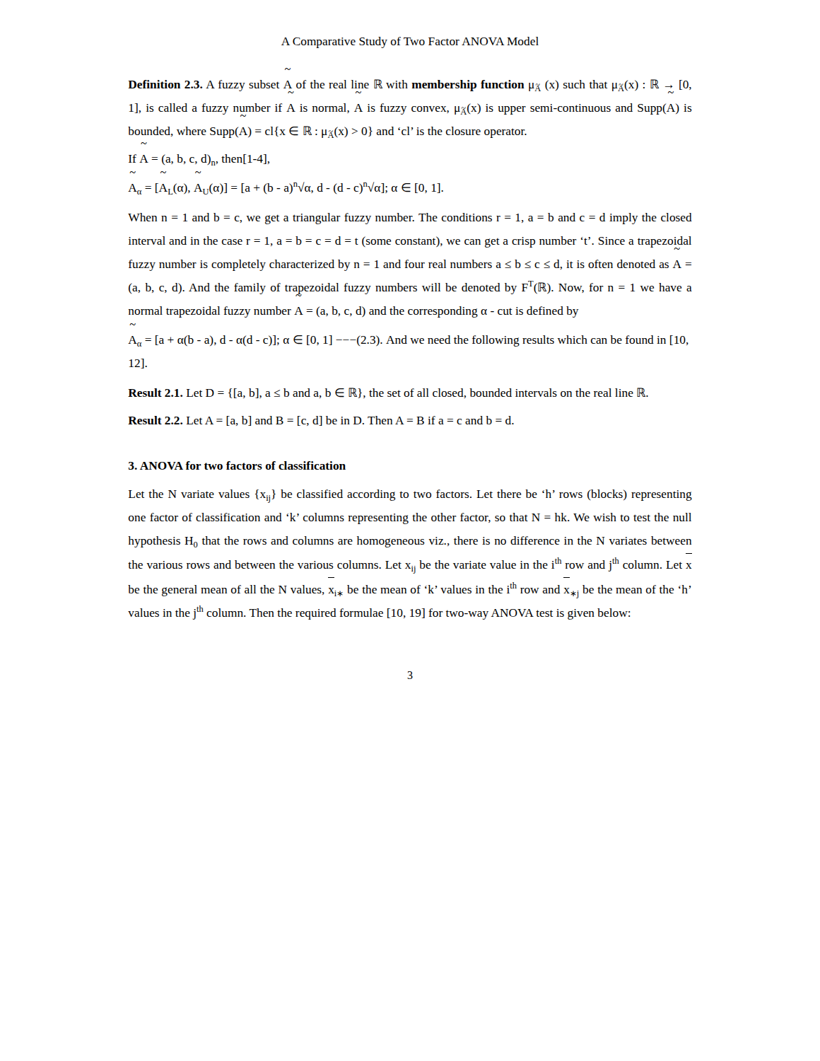A Comparative Study of Two Factor ANOVA Model
Definition 2.3. A fuzzy subset A of the real line ℝ with membership function μA (x) such that μA(x) : ℝ → [0, 1], is called a fuzzy number if A is normal, A is fuzzy convex, μA(x) is upper semi-continuous and Supp(A) is bounded, where Supp(A) = cl{x ∈ ℝ : μA(x) > 0} and ‘cl’ is the closure operator.
If A = (a, b, c, d)n, then[1-4],
Aα = [AL(α), AU(α)] = [a + (b - a)n√α, d - (d - c)n√α]; α ∈ [0, 1].
When n = 1 and b = c, we get a triangular fuzzy number. The conditions r = 1, a = b and c = d imply the closed interval and in the case r = 1, a = b = c = d = t (some constant), we can get a crisp number ‘t’. Since a trapezoidal fuzzy number is completely characterized by n = 1 and four real numbers a ≤ b ≤ c ≤ d, it is often denoted as A = (a, b, c, d). And the family of trapezoidal fuzzy numbers will be denoted by FT(ℝ). Now, for n = 1 we have a normal trapezoidal fuzzy number A = (a, b, c, d) and the corresponding α - cut is defined by
Aα = [a + α(b - a), d - α(d - c)]; α ∈ [0, 1] −−−(2.3). And we need the following results which can be found in [10, 12].
Result 2.1. Let D = {[a, b], a ≤ b and a, b ∈ ℝ}, the set of all closed, bounded intervals on the real line ℝ.
Result 2.2. Let A = [a, b] and B = [c, d] be in D. Then A = B if a = c and b = d.
3. ANOVA for two factors of classification
Let the N variate values {xij} be classified according to two factors. Let there be ‘h’ rows (blocks) representing one factor of classification and ‘k’ columns representing the other factor, so that N = hk. We wish to test the null hypothesis H0 that the rows and columns are homogeneous viz., there is no difference in the N variates between the various rows and between the various columns. Let xij be the variate value in the ith row and jth column. Let x be the general mean of all the N values, xi∗ be the mean of ‘k’ values in the ith row and x∗j be the mean of the ‘h’ values in the jth column. Then the required formulae [10, 19] for two-way ANOVA test is given below:
3